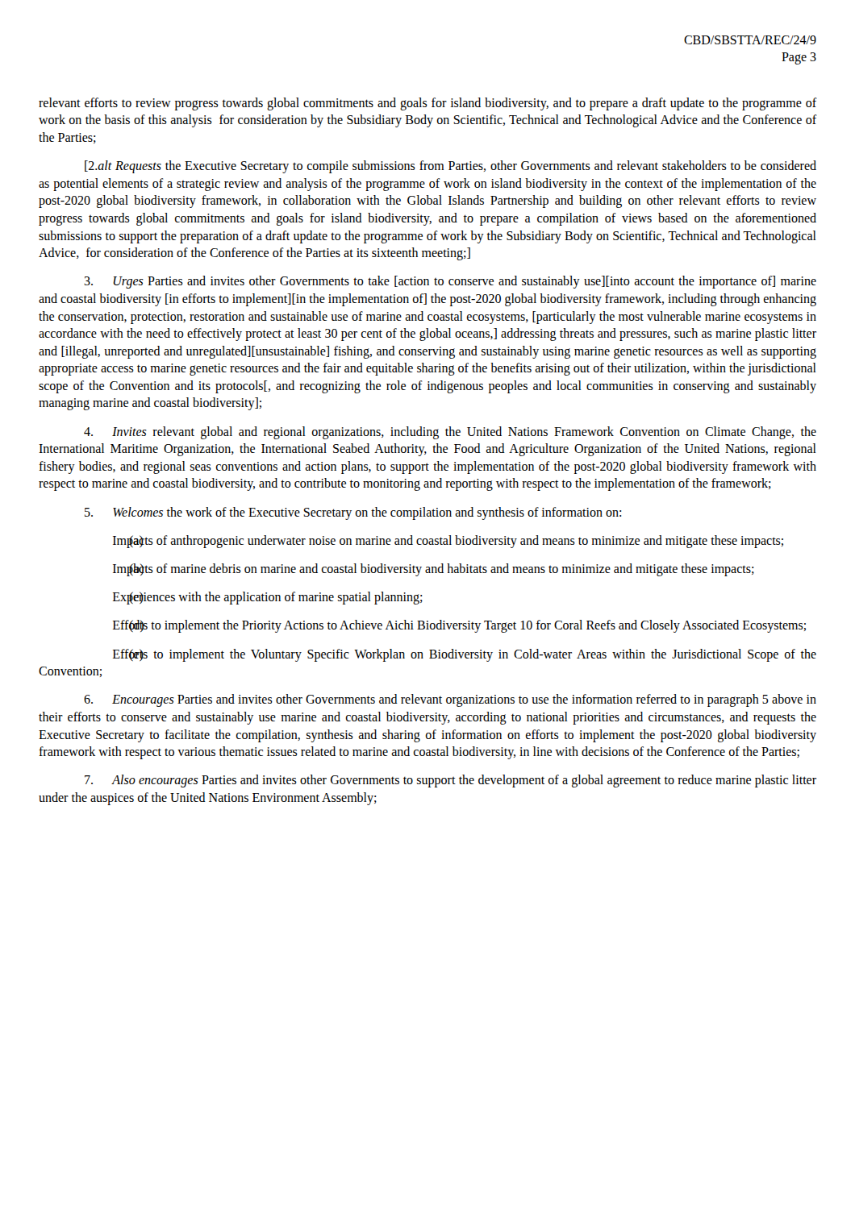CBD/SBSTTA/REC/24/9
Page 3
relevant efforts to review progress towards global commitments and goals for island biodiversity, and to prepare a draft update to the programme of work on the basis of this analysis for consideration by the Subsidiary Body on Scientific, Technical and Technological Advice and the Conference of the Parties;
[2.alt Requests the Executive Secretary to compile submissions from Parties, other Governments and relevant stakeholders to be considered as potential elements of a strategic review and analysis of the programme of work on island biodiversity in the context of the implementation of the post-2020 global biodiversity framework, in collaboration with the Global Islands Partnership and building on other relevant efforts to review progress towards global commitments and goals for island biodiversity, and to prepare a compilation of views based on the aforementioned submissions to support the preparation of a draft update to the programme of work by the Subsidiary Body on Scientific, Technical and Technological Advice, for consideration of the Conference of the Parties at its sixteenth meeting;]
3. Urges Parties and invites other Governments to take [action to conserve and sustainably use][into account the importance of] marine and coastal biodiversity [in efforts to implement][in the implementation of] the post-2020 global biodiversity framework, including through enhancing the conservation, protection, restoration and sustainable use of marine and coastal ecosystems, [particularly the most vulnerable marine ecosystems in accordance with the need to effectively protect at least 30 per cent of the global oceans,] addressing threats and pressures, such as marine plastic litter and [illegal, unreported and unregulated][unsustainable] fishing, and conserving and sustainably using marine genetic resources as well as supporting appropriate access to marine genetic resources and the fair and equitable sharing of the benefits arising out of their utilization, within the jurisdictional scope of the Convention and its protocols[, and recognizing the role of indigenous peoples and local communities in conserving and sustainably managing marine and coastal biodiversity];
4. Invites relevant global and regional organizations, including the United Nations Framework Convention on Climate Change, the International Maritime Organization, the International Seabed Authority, the Food and Agriculture Organization of the United Nations, regional fishery bodies, and regional seas conventions and action plans, to support the implementation of the post-2020 global biodiversity framework with respect to marine and coastal biodiversity, and to contribute to monitoring and reporting with respect to the implementation of the framework;
5. Welcomes the work of the Executive Secretary on the compilation and synthesis of information on:
(a) Impacts of anthropogenic underwater noise on marine and coastal biodiversity and means to minimize and mitigate these impacts;
(b) Impacts of marine debris on marine and coastal biodiversity and habitats and means to minimize and mitigate these impacts;
(c) Experiences with the application of marine spatial planning;
(d) Efforts to implement the Priority Actions to Achieve Aichi Biodiversity Target 10 for Coral Reefs and Closely Associated Ecosystems;
(e) Efforts to implement the Voluntary Specific Workplan on Biodiversity in Cold-water Areas within the Jurisdictional Scope of the Convention;
6. Encourages Parties and invites other Governments and relevant organizations to use the information referred to in paragraph 5 above in their efforts to conserve and sustainably use marine and coastal biodiversity, according to national priorities and circumstances, and requests the Executive Secretary to facilitate the compilation, synthesis and sharing of information on efforts to implement the post-2020 global biodiversity framework with respect to various thematic issues related to marine and coastal biodiversity, in line with decisions of the Conference of the Parties;
7. Also encourages Parties and invites other Governments to support the development of a global agreement to reduce marine plastic litter under the auspices of the United Nations Environment Assembly;